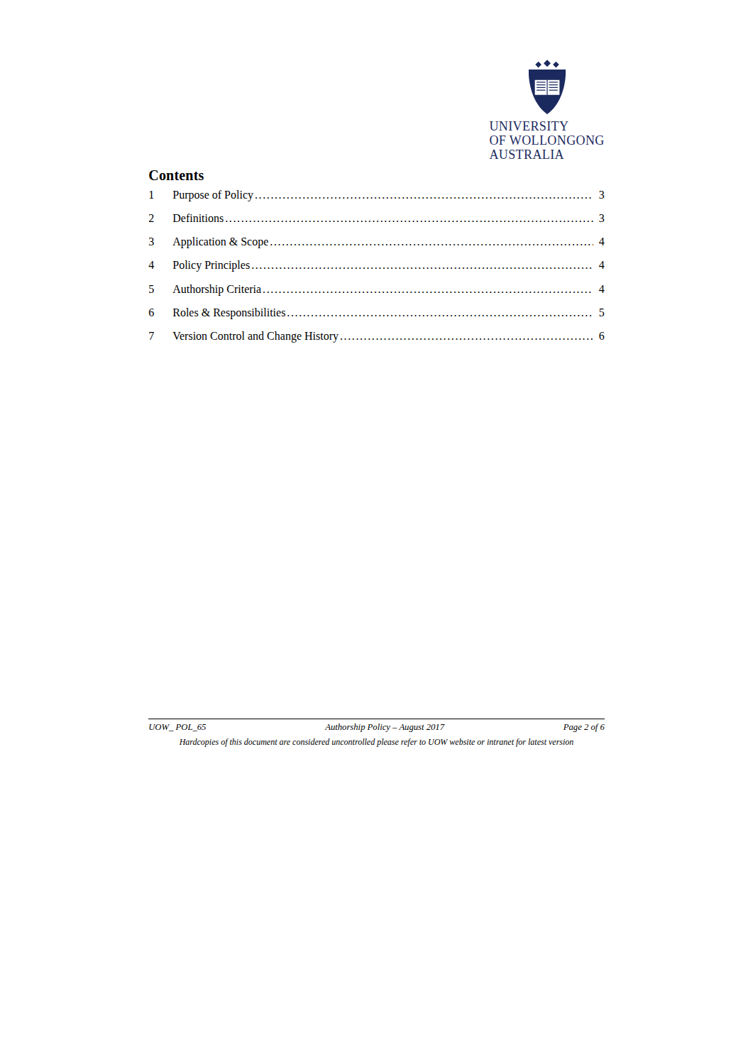UNIVERSITY
OF WOLLONGONG
AUSTRALIA
Contents
1 Purpose of Policy .................................................................................................................. 3
2 Definitions .......................................................................................................................... 3
3 Application & Scope .............................................................................................................. 4
4 Policy Principles ................................................................................................................... 4
5 Authorship Criteria ............................................................................................................... 4
6 Roles & Responsibilities ......................................................................................................... 5
7 Version Control and Change History ....................................................................................... 6
UOW_ POL_65 Authorship Policy – August 2017 Page 2 of 6
Hardcopies of this document are considered uncontrolled please refer to UOW website or intranet for latest version